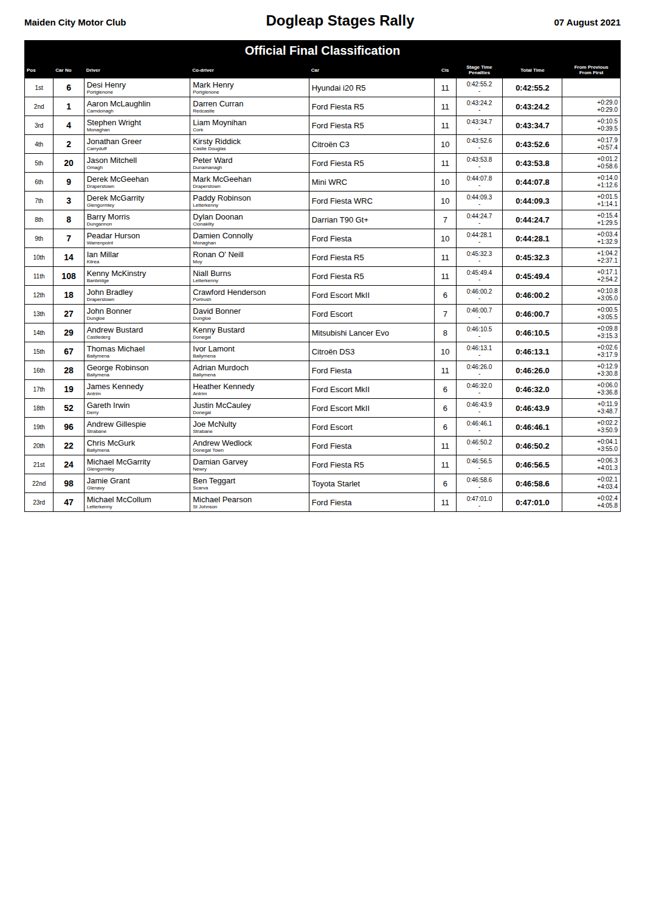Maiden City Motor Club
Dogleap Stages Rally
07 August 2021
Official Final Classification
| Pos | Car No | Driver | Co-driver | Car | Cls | Stage Time Penalties | Total Time | From Previous From First |
| --- | --- | --- | --- | --- | --- | --- | --- | --- |
| 1st | 6 | Desi Henry Portglenone | Mark Henry Portglenone | Hyundai i20 R5 | 11 | 0:42:55.2 - | 0:42:55.2 | |
| 2nd | 1 | Aaron McLaughlin Carndonagh | Darren Curran Redcastle | Ford Fiesta R5 | 11 | 0:43:24.2 - | 0:43:24.2 | +0:29.0 +0:29.0 |
| 3rd | 4 | Stephen Wright Monaghan | Liam Moynihan Cork | Ford Fiesta R5 | 11 | 0:43:34.7 - | 0:43:34.7 | +0:10.5 +0:39.5 |
| 4th | 2 | Jonathan Greer Carryduff | Kirsty Riddick Castle Douglas | Citroën C3 | 10 | 0:43:52.6 - | 0:43:52.6 | +0:17.9 +0:57.4 |
| 5th | 20 | Jason Mitchell Omagh | Peter Ward Dunamanagh | Ford Fiesta R5 | 11 | 0:43:53.8 - | 0:43:53.8 | +0:01.2 +0:58.6 |
| 6th | 9 | Derek McGeehan Draperstown | Mark McGeehan Draperstown | Mini WRC | 10 | 0:44:07.8 - | 0:44:07.8 | +0:14.0 +1:12.6 |
| 7th | 3 | Derek McGarrity Glengormley | Paddy Robinson Letterkenny | Ford Fiesta WRC | 10 | 0:44:09.3 - | 0:44:09.3 | +0:01.5 +1:14.1 |
| 8th | 8 | Barry Morris Dungannon | Dylan Doonan Clonakilty | Darrian T90 Gt+ | 7 | 0:44:24.7 - | 0:44:24.7 | +0:15.4 +1:29.5 |
| 9th | 7 | Peadar Hurson Warrenpoint | Damien Connolly Monaghan | Ford Fiesta | 10 | 0:44:28.1 - | 0:44:28.1 | +0:03.4 +1:32.9 |
| 10th | 14 | Ian Millar Kilrea | Ronan O' Neill Moy | Ford Fiesta R5 | 11 | 0:45:32.3 - | 0:45:32.3 | +1:04.2 +2:37.1 |
| 11th | 108 | Kenny McKinstry Banbridge | Niall Burns Letterkenny | Ford Fiesta R5 | 11 | 0:45:49.4 - | 0:45:49.4 | +0:17.1 +2:54.2 |
| 12th | 18 | John Bradley Draperstown | Crawford Henderson Portrush | Ford Escort MkII | 6 | 0:46:00.2 - | 0:46:00.2 | +0:10.8 +3:05.0 |
| 13th | 27 | John Bonner Dungloe | David Bonner Dungloe | Ford Escort | 7 | 0:46:00.7 - | 0:46:00.7 | +0:00.5 +3:05.5 |
| 14th | 29 | Andrew Bustard Castlederg | Kenny Bustard Donegal | Mitsubishi Lancer Evo | 8 | 0:46:10.5 - | 0:46:10.5 | +0:09.8 +3:15.3 |
| 15th | 67 | Thomas Michael Ballymena | Ivor Lamont Ballymena | Citroën DS3 | 10 | 0:46:13.1 - | 0:46:13.1 | +0:02.6 +3:17.9 |
| 16th | 28 | George Robinson Ballymena | Adrian Murdoch Ballymena | Ford Fiesta | 11 | 0:46:26.0 - | 0:46:26.0 | +0:12.9 +3:30.8 |
| 17th | 19 | James Kennedy Antrim | Heather Kennedy Antrim | Ford Escort MkII | 6 | 0:46:32.0 - | 0:46:32.0 | +0:06.0 +3:36.8 |
| 18th | 52 | Gareth Irwin Derry | Justin McCauley Donegal | Ford Escort MkII | 6 | 0:46:43.9 - | 0:46:43.9 | +0:11.9 +3:48.7 |
| 19th | 96 | Andrew Gillespie Strabane | Joe McNulty Strabane | Ford Escort | 6 | 0:46:46.1 - | 0:46:46.1 | +0:02.2 +3:50.9 |
| 20th | 22 | Chris McGurk Ballymena | Andrew Wedlock Donegal Town | Ford Fiesta | 11 | 0:46:50.2 - | 0:46:50.2 | +0:04.1 +3:55.0 |
| 21st | 24 | Michael McGarrity Glengormley | Damian Garvey Newry | Ford Fiesta R5 | 11 | 0:46:56.5 - | 0:46:56.5 | +0:06.3 +4:01.3 |
| 22nd | 98 | Jamie Grant Glenavy | Ben Teggart Scarva | Toyota Starlet | 6 | 0:46:58.6 - | 0:46:58.6 | +0:02.1 +4:03.4 |
| 23rd | 47 | Michael McCollum Letterkenny | Michael Pearson St Johnson | Ford Fiesta | 11 | 0:47:01.0 - | 0:47:01.0 | +0:02.4 +4:05.8 |